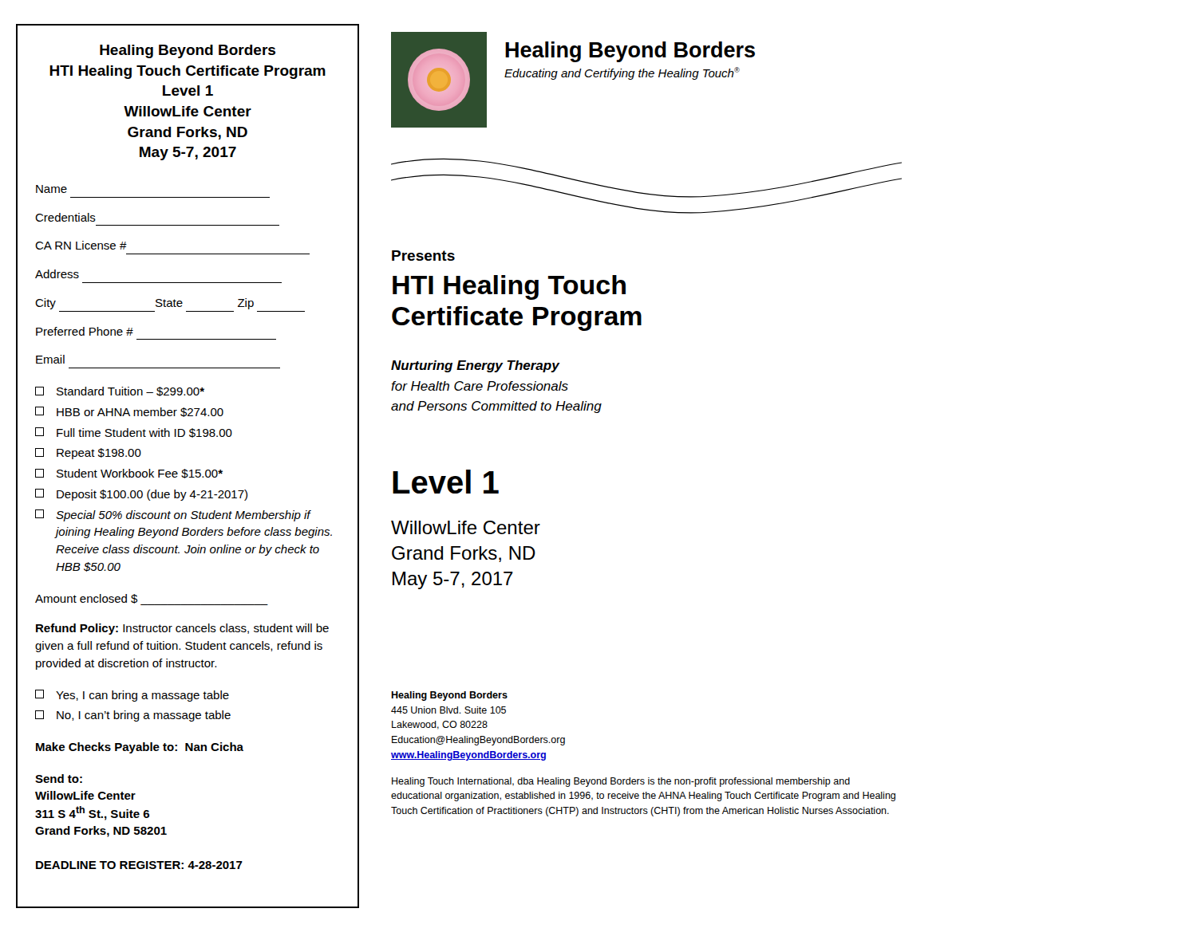Healing Beyond Borders
HTI Healing Touch Certificate Program
Level 1
WillowLife Center
Grand Forks, ND
May 5-7, 2017
Name
Credentials
CA RN License #
Address
City State Zip
Preferred Phone #
Email
Standard Tuition – $299.00*
HBB or AHNA member $274.00
Full time Student with ID $198.00
Repeat $198.00
Student Workbook Fee $15.00*
Deposit $100.00 (due by 4-21-2017)
Special 50% discount on Student Membership if joining Healing Beyond Borders before class begins. Receive class discount. Join online or by check to HBB $50.00
Amount enclosed $ ___________________
Refund Policy: Instructor cancels class, student will be given a full refund of tuition. Student cancels, refund is provided at discretion of instructor.
Yes, I can bring a massage table
No, I can’t bring a massage table
Make Checks Payable to: Nan Cicha
Send to:
WillowLife Center
311 S 4th St., Suite 6
Grand Forks, ND 58201
DEADLINE TO REGISTER: 4-28-2017
Healing Beyond Borders
Educating and Certifying the Healing Touch®
Presents
HTI Healing Touch
Certificate Program
Nurturing Energy Therapy for Health Care Professionals and Persons Committed to Healing
Level 1
WillowLife Center
Grand Forks, ND
May 5-7, 2017
Healing Beyond Borders
445 Union Blvd. Suite 105
Lakewood, CO 80228
Education@HealingBeyondBorders.org
www.HealingBeyondBorders.org
Healing Touch International, dba Healing Beyond Borders is the non-profit professional membership and educational organization, established in 1996, to receive the AHNA Healing Touch Certificate Program and Healing Touch Certification of Practitioners (CHTP) and Instructors (CHTI) from the American Holistic Nurses Association.